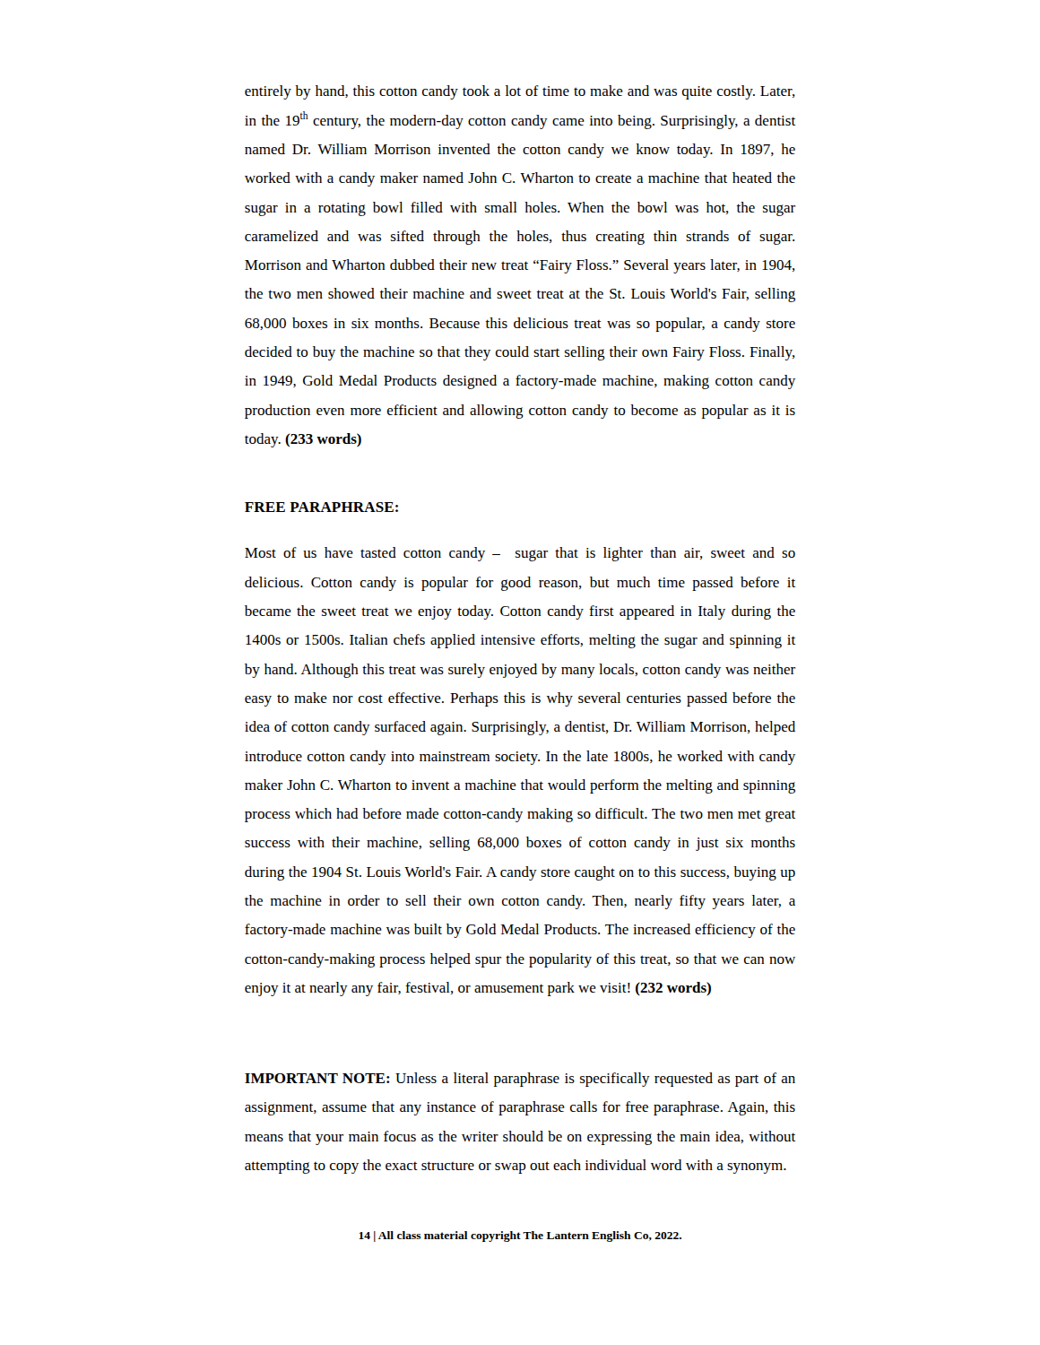entirely by hand, this cotton candy took a lot of time to make and was quite costly. Later, in the 19th century, the modern-day cotton candy came into being. Surprisingly, a dentist named Dr. William Morrison invented the cotton candy we know today. In 1897, he worked with a candy maker named John C. Wharton to create a machine that heated the sugar in a rotating bowl filled with small holes. When the bowl was hot, the sugar caramelized and was sifted through the holes, thus creating thin strands of sugar. Morrison and Wharton dubbed their new treat “Fairy Floss.” Several years later, in 1904, the two men showed their machine and sweet treat at the St. Louis World's Fair, selling 68,000 boxes in six months. Because this delicious treat was so popular, a candy store decided to buy the machine so that they could start selling their own Fairy Floss. Finally, in 1949, Gold Medal Products designed a factory-made machine, making cotton candy production even more efficient and allowing cotton candy to become as popular as it is today. (233 words)
FREE PARAPHRASE:
Most of us have tasted cotton candy – sugar that is lighter than air, sweet and so delicious. Cotton candy is popular for good reason, but much time passed before it became the sweet treat we enjoy today. Cotton candy first appeared in Italy during the 1400s or 1500s. Italian chefs applied intensive efforts, melting the sugar and spinning it by hand. Although this treat was surely enjoyed by many locals, cotton candy was neither easy to make nor cost effective. Perhaps this is why several centuries passed before the idea of cotton candy surfaced again. Surprisingly, a dentist, Dr. William Morrison, helped introduce cotton candy into mainstream society. In the late 1800s, he worked with candy maker John C. Wharton to invent a machine that would perform the melting and spinning process which had before made cotton-candy making so difficult. The two men met great success with their machine, selling 68,000 boxes of cotton candy in just six months during the 1904 St. Louis World's Fair. A candy store caught on to this success, buying up the machine in order to sell their own cotton candy. Then, nearly fifty years later, a factory-made machine was built by Gold Medal Products. The increased efficiency of the cotton-candy-making process helped spur the popularity of this treat, so that we can now enjoy it at nearly any fair, festival, or amusement park we visit! (232 words)
IMPORTANT NOTE: Unless a literal paraphrase is specifically requested as part of an assignment, assume that any instance of paraphrase calls for free paraphrase. Again, this means that your main focus as the writer should be on expressing the main idea, without attempting to copy the exact structure or swap out each individual word with a synonym.
14 | All class material copyright The Lantern English Co, 2022.